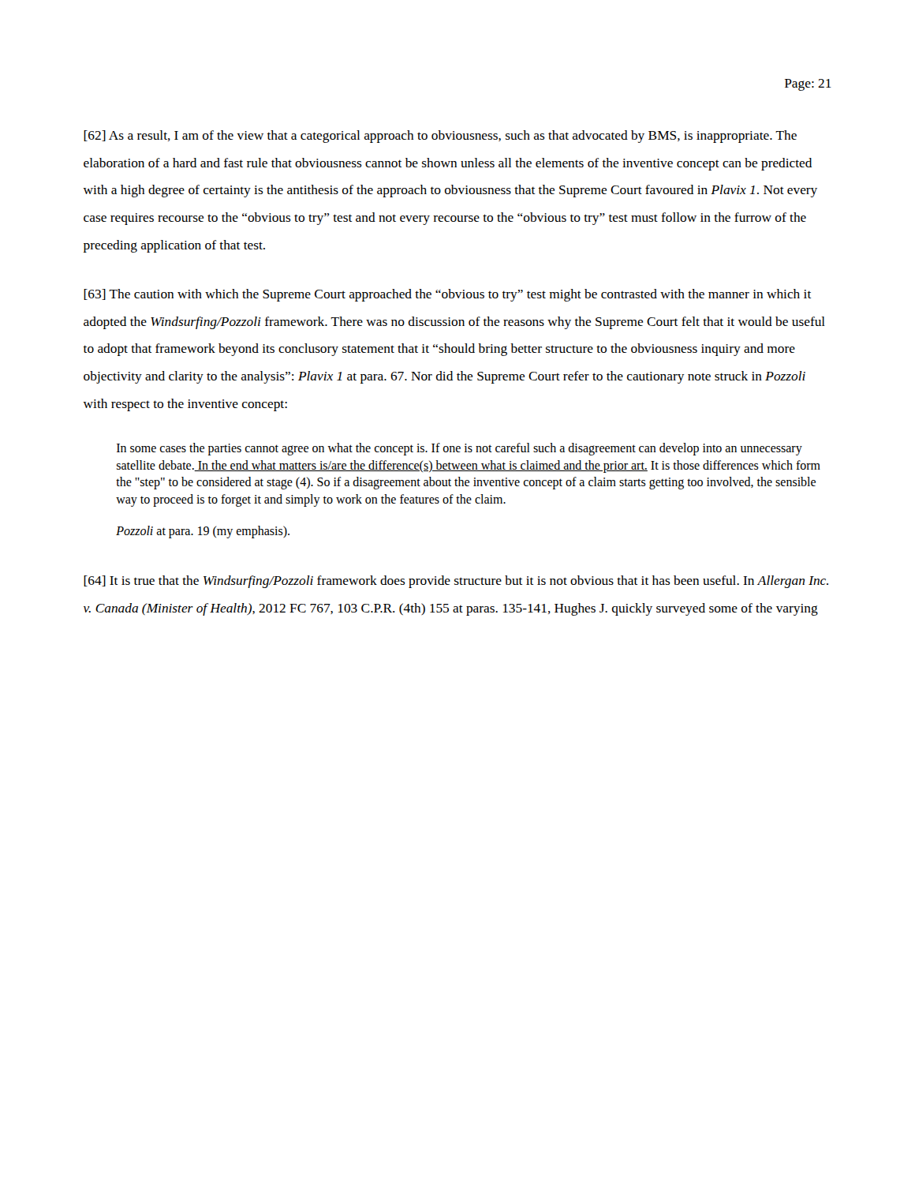Page: 21
[62] As a result, I am of the view that a categorical approach to obviousness, such as that advocated by BMS, is inappropriate. The elaboration of a hard and fast rule that obviousness cannot be shown unless all the elements of the inventive concept can be predicted with a high degree of certainty is the antithesis of the approach to obviousness that the Supreme Court favoured in Plavix 1. Not every case requires recourse to the “obvious to try” test and not every recourse to the “obvious to try” test must follow in the furrow of the preceding application of that test.
[63] The caution with which the Supreme Court approached the “obvious to try” test might be contrasted with the manner in which it adopted the Windsurfing/Pozzoli framework. There was no discussion of the reasons why the Supreme Court felt that it would be useful to adopt that framework beyond its conclusory statement that it “should bring better structure to the obviousness inquiry and more objectivity and clarity to the analysis”: Plavix 1 at para. 67. Nor did the Supreme Court refer to the cautionary note struck in Pozzoli with respect to the inventive concept:
In some cases the parties cannot agree on what the concept is. If one is not careful such a disagreement can develop into an unnecessary satellite debate. In the end what matters is/are the difference(s) between what is claimed and the prior art. It is those differences which form the "step" to be considered at stage (4). So if a disagreement about the inventive concept of a claim starts getting too involved, the sensible way to proceed is to forget it and simply to work on the features of the claim.
Pozzoli at para. 19 (my emphasis).
[64] It is true that the Windsurfing/Pozzoli framework does provide structure but it is not obvious that it has been useful. In Allergan Inc. v. Canada (Minister of Health), 2012 FC 767, 103 C.P.R. (4th) 155 at paras. 135-141, Hughes J. quickly surveyed some of the varying